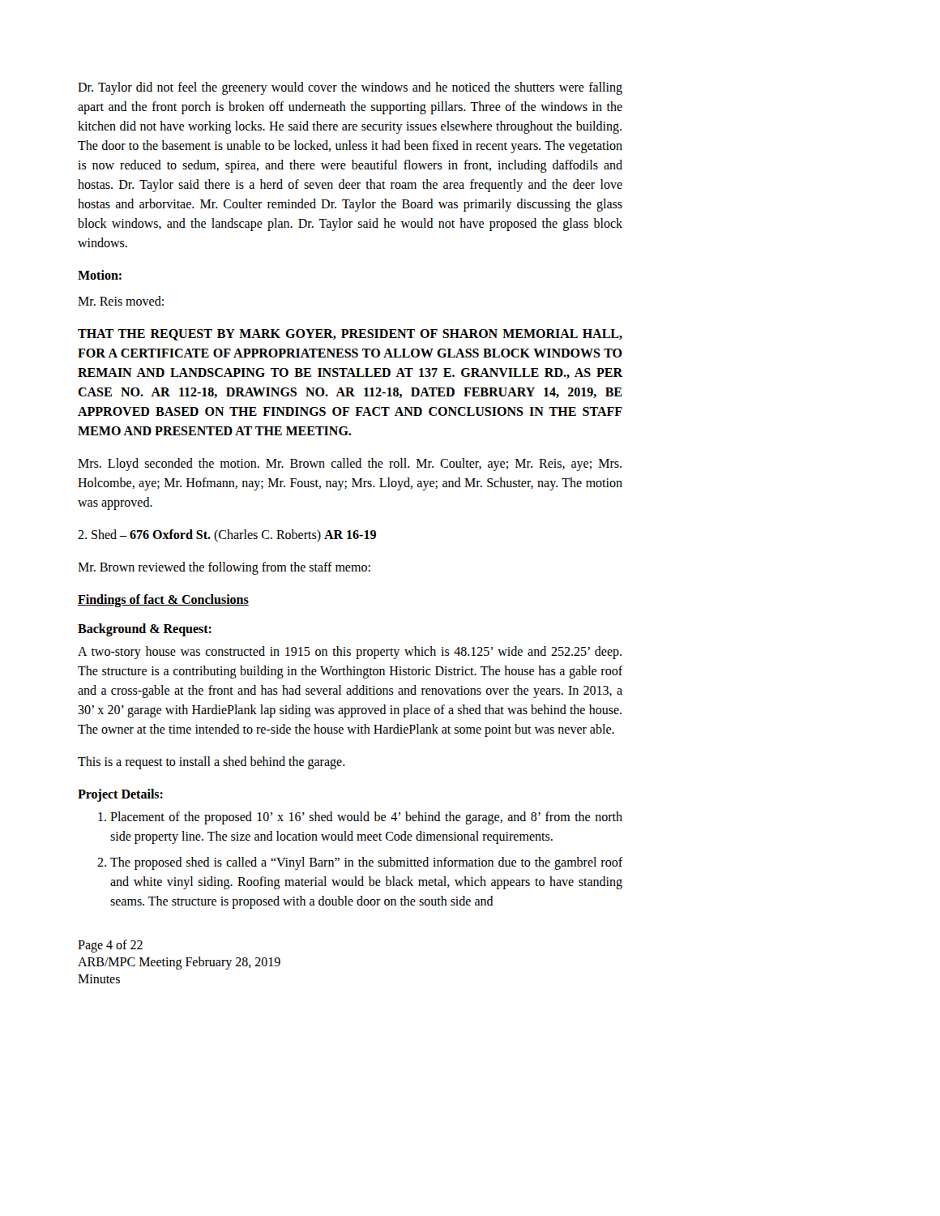Dr. Taylor did not feel the greenery would cover the windows and he noticed the shutters were falling apart and the front porch is broken off underneath the supporting pillars. Three of the windows in the kitchen did not have working locks. He said there are security issues elsewhere throughout the building. The door to the basement is unable to be locked, unless it had been fixed in recent years. The vegetation is now reduced to sedum, spirea, and there were beautiful flowers in front, including daffodils and hostas. Dr. Taylor said there is a herd of seven deer that roam the area frequently and the deer love hostas and arborvitae. Mr. Coulter reminded Dr. Taylor the Board was primarily discussing the glass block windows, and the landscape plan. Dr. Taylor said he would not have proposed the glass block windows.
Motion:
Mr. Reis moved:
THAT THE REQUEST BY MARK GOYER, PRESIDENT OF SHARON MEMORIAL HALL, FOR A CERTIFICATE OF APPROPRIATENESS TO ALLOW GLASS BLOCK WINDOWS TO REMAIN AND LANDSCAPING TO BE INSTALLED AT 137 E. GRANVILLE RD., AS PER CASE NO. AR 112-18, DRAWINGS NO. AR 112-18, DATED FEBRUARY 14, 2019, BE APPROVED BASED ON THE FINDINGS OF FACT AND CONCLUSIONS IN THE STAFF MEMO AND PRESENTED AT THE MEETING.
Mrs. Lloyd seconded the motion. Mr. Brown called the roll. Mr. Coulter, aye; Mr. Reis, aye; Mrs. Holcombe, aye; Mr. Hofmann, nay; Mr. Foust, nay; Mrs. Lloyd, aye; and Mr. Schuster, nay. The motion was approved.
2. Shed – 676 Oxford St. (Charles C. Roberts) AR 16-19
Mr. Brown reviewed the following from the staff memo:
Findings of fact & Conclusions
Background & Request:
A two-story house was constructed in 1915 on this property which is 48.125’ wide and 252.25’ deep. The structure is a contributing building in the Worthington Historic District. The house has a gable roof and a cross-gable at the front and has had several additions and renovations over the years. In 2013, a 30’ x 20’ garage with HardiePlank lap siding was approved in place of a shed that was behind the house. The owner at the time intended to re-side the house with HardiePlank at some point but was never able.
This is a request to install a shed behind the garage.
Project Details:
Placement of the proposed 10’ x 16’ shed would be 4’ behind the garage, and 8’ from the north side property line. The size and location would meet Code dimensional requirements.
The proposed shed is called a “Vinyl Barn” in the submitted information due to the gambrel roof and white vinyl siding. Roofing material would be black metal, which appears to have standing seams. The structure is proposed with a double door on the south side and
Page 4 of 22
ARB/MPC Meeting February 28, 2019
Minutes